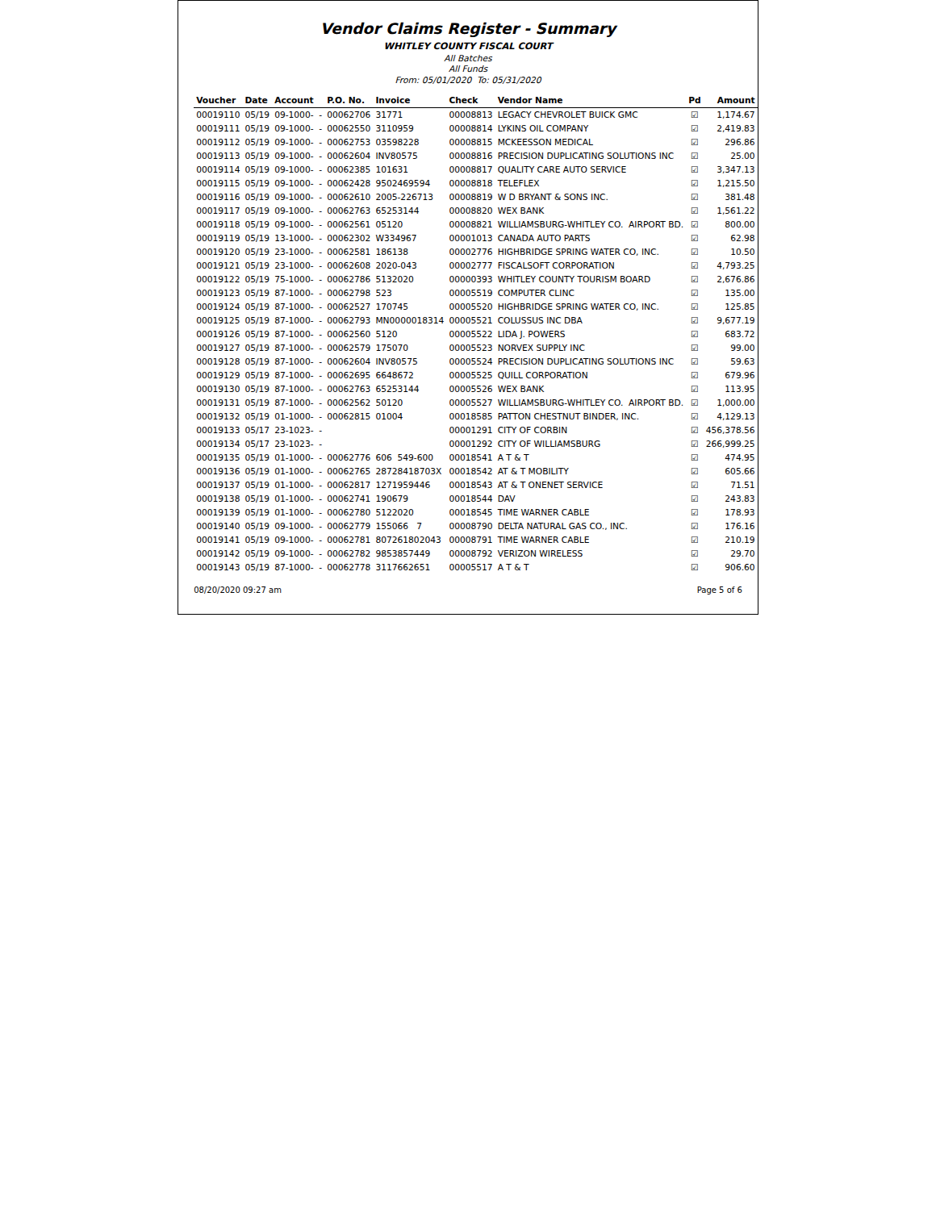Vendor Claims Register - Summary
WHITLEY COUNTY FISCAL COURT
All Batches
All Funds
From: 05/01/2020 To: 05/31/2020
| Voucher | Date | Account | P.O. No. | Invoice | Check | Vendor Name | Pd | Amount |
| --- | --- | --- | --- | --- | --- | --- | --- | --- |
| 00019110 | 05/19 | 09-1000- - | 00062706 | 31771 | 00008813 | LEGACY CHEVROLET BUICK GMC | ☑ | 1,174.67 |
| 00019111 | 05/19 | 09-1000- - | 00062550 | 3110959 | 00008814 | LYKINS OIL COMPANY | ☑ | 2,419.83 |
| 00019112 | 05/19 | 09-1000- - | 00062753 | 03598228 | 00008815 | MCKEESSON MEDICAL | ☑ | 296.86 |
| 00019113 | 05/19 | 09-1000- - | 00062604 | INV80575 | 00008816 | PRECISION DUPLICATING SOLUTIONS INC | ☑ | 25.00 |
| 00019114 | 05/19 | 09-1000- - | 00062385 | 101631 | 00008817 | QUALITY CARE AUTO SERVICE | ☑ | 3,347.13 |
| 00019115 | 05/19 | 09-1000- - | 00062428 | 9502469594 | 00008818 | TELEFLEX | ☑ | 1,215.50 |
| 00019116 | 05/19 | 09-1000- - | 00062610 | 2005-226713 | 00008819 | W D BRYANT & SONS INC. | ☑ | 381.48 |
| 00019117 | 05/19 | 09-1000- - | 00062763 | 65253144 | 00008820 | WEX BANK | ☑ | 1,561.22 |
| 00019118 | 05/19 | 09-1000- - | 00062561 | 05120 | 00008821 | WILLIAMSBURG-WHITLEY CO. AIRPORT BD. | ☑ | 800.00 |
| 00019119 | 05/19 | 13-1000- - | 00062302 | W334967 | 00001013 | CANADA AUTO PARTS | ☑ | 62.98 |
| 00019120 | 05/19 | 23-1000- - | 00062581 | 186138 | 00002776 | HIGHBRIDGE SPRING WATER CO, INC. | ☑ | 10.50 |
| 00019121 | 05/19 | 23-1000- - | 00062608 | 2020-043 | 00002777 | FISCALSOFT CORPORATION | ☑ | 4,793.25 |
| 00019122 | 05/19 | 75-1000- - | 00062786 | 5132020 | 00000393 | WHITLEY COUNTY TOURISM BOARD | ☑ | 2,676.86 |
| 00019123 | 05/19 | 87-1000- - | 00062798 | 523 | 00005519 | COMPUTER CLINC | ☑ | 135.00 |
| 00019124 | 05/19 | 87-1000- - | 00062527 | 170745 | 00005520 | HIGHBRIDGE SPRING WATER CO, INC. | ☑ | 125.85 |
| 00019125 | 05/19 | 87-1000- - | 00062793 | MN0000018314 | 00005521 | COLUSSUS INC DBA | ☑ | 9,677.19 |
| 00019126 | 05/19 | 87-1000- - | 00062560 | 5120 | 00005522 | LIDA J. POWERS | ☑ | 683.72 |
| 00019127 | 05/19 | 87-1000- - | 00062579 | 175070 | 00005523 | NORVEX SUPPLY INC | ☑ | 99.00 |
| 00019128 | 05/19 | 87-1000- - | 00062604 | INV80575 | 00005524 | PRECISION DUPLICATING SOLUTIONS INC | ☑ | 59.63 |
| 00019129 | 05/19 | 87-1000- - | 00062695 | 6648672 | 00005525 | QUILL CORPORATION | ☑ | 679.96 |
| 00019130 | 05/19 | 87-1000- - | 00062763 | 65253144 | 00005526 | WEX BANK | ☑ | 113.95 |
| 00019131 | 05/19 | 87-1000- - | 00062562 | 50120 | 00005527 | WILLIAMSBURG-WHITLEY CO. AIRPORT BD. | ☑ | 1,000.00 |
| 00019132 | 05/19 | 01-1000- - | 00062815 | 01004 | 00018585 | PATTON CHESTNUT BINDER, INC. | ☑ | 4,129.13 |
| 00019133 | 05/17 | 23-1023- - | | | 00001291 | CITY OF CORBIN | ☑ | 456,378.56 |
| 00019134 | 05/17 | 23-1023- - | | | 00001292 | CITY OF WILLIAMSBURG | ☑ | 266,999.25 |
| 00019135 | 05/19 | 01-1000- - | 00062776 | 606 549-600 | 00018541 | A T & T | ☑ | 474.95 |
| 00019136 | 05/19 | 01-1000- - | 00062765 | 28728418703X | 00018542 | AT & T MOBILITY | ☑ | 605.66 |
| 00019137 | 05/19 | 01-1000- - | 00062817 | 1271959446 | 00018543 | AT & T ONENET SERVICE | ☑ | 71.51 |
| 00019138 | 05/19 | 01-1000- - | 00062741 | 190679 | 00018544 | DAV | ☑ | 243.83 |
| 00019139 | 05/19 | 01-1000- - | 00062780 | 5122020 | 00018545 | TIME WARNER CABLE | ☑ | 178.93 |
| 00019140 | 05/19 | 09-1000- - | 00062779 | 155066 7 | 00008790 | DELTA NATURAL GAS CO., INC. | ☑ | 176.16 |
| 00019141 | 05/19 | 09-1000- - | 00062781 | 807261802043 | 00008791 | TIME WARNER CABLE | ☑ | 210.19 |
| 00019142 | 05/19 | 09-1000- - | 00062782 | 9853857449 | 00008792 | VERIZON WIRELESS | ☑ | 29.70 |
| 00019143 | 05/19 | 87-1000- - | 00062778 | 3117662651 | 00005517 | A T & T | ☑ | 906.60 |
08/20/2020 09:27 am
Page 5 of 6